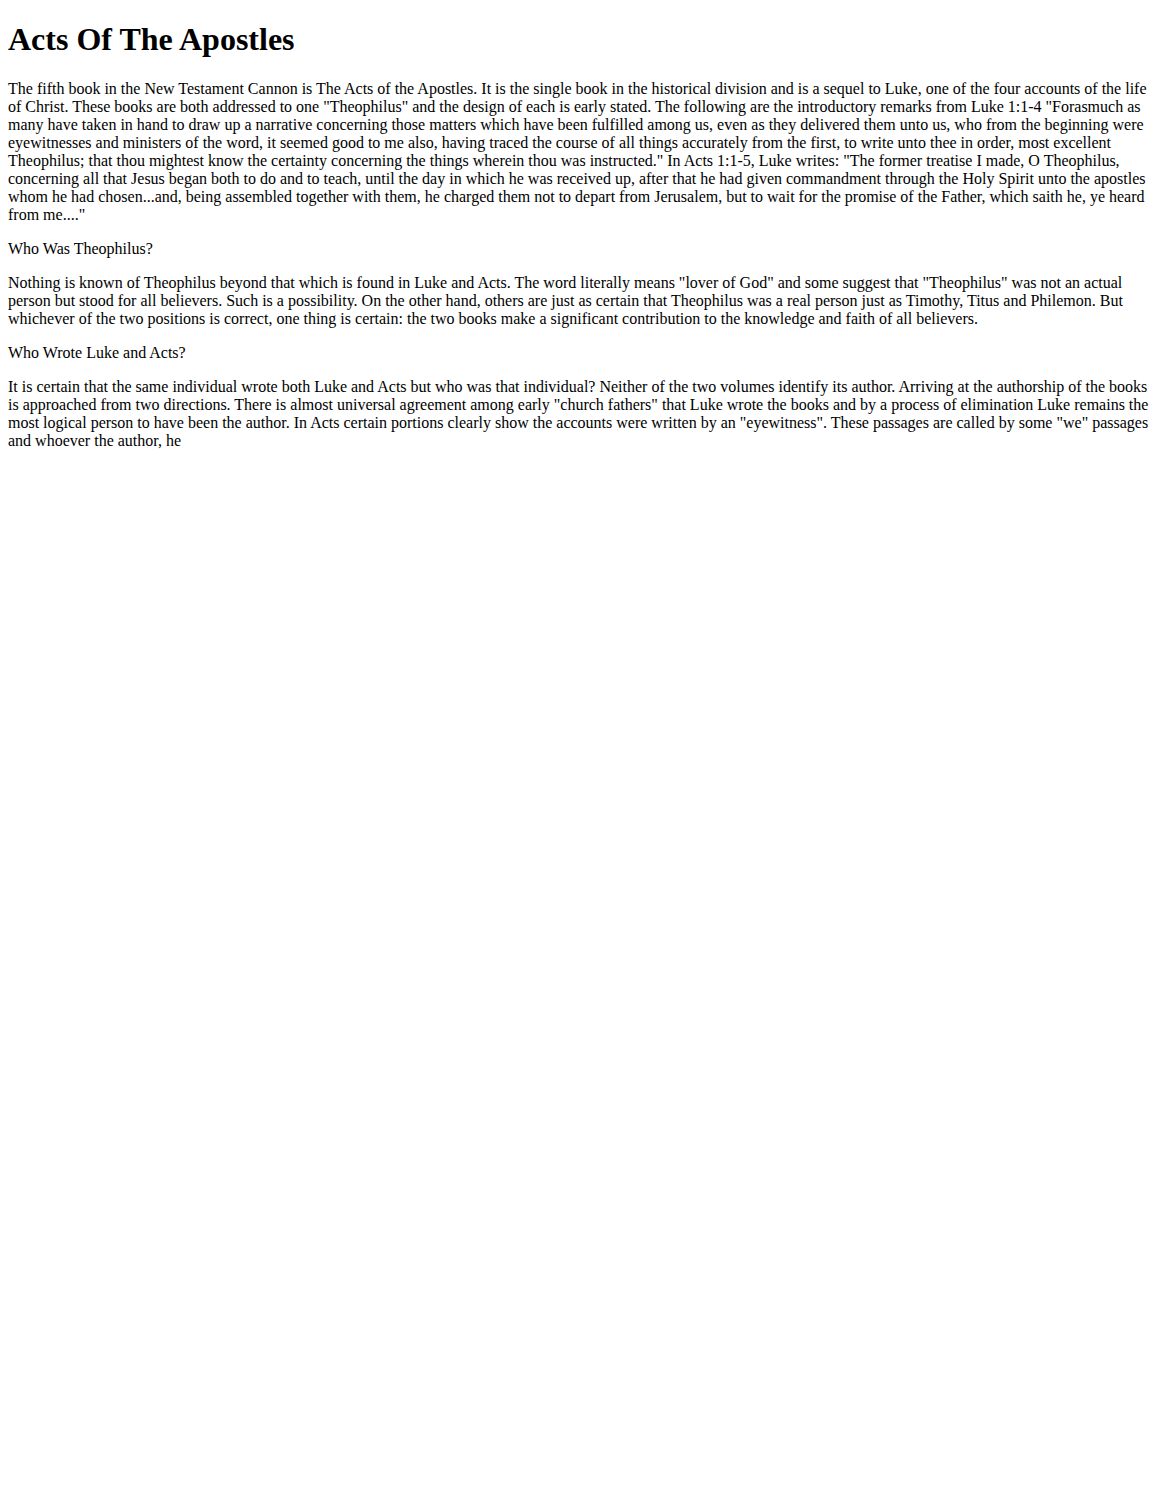Acts Of The Apostles
The fifth book in the New Testament Cannon is The Acts of the Apostles. It is the single book in the historical division and is a sequel to Luke, one of the four accounts of the life of Christ. These books are both addressed to one "Theophilus" and the design of each is early stated. The following are the introductory remarks from Luke 1:1-4 "Forasmuch as many have taken in hand to draw up a narrative concerning those matters which have been fulfilled among us, even as they delivered them unto us, who from the beginning were eyewitnesses and ministers of the word, it seemed good to me also, having traced the course of all things accurately from the first, to write unto thee in order, most excellent Theophilus; that thou mightest know the certainty concerning the things wherein thou was instructed." In Acts 1:1-5, Luke writes: "The former treatise I made, O Theophilus, concerning all that Jesus began both to do and to teach, until the day in which he was received up, after that he had given commandment through the Holy Spirit unto the apostles whom he had chosen...and, being assembled together with them, he charged them not to depart from Jerusalem, but to wait for the promise of the Father, which saith he, ye heard from me...."
Who Was Theophilus?
Nothing is known of Theophilus beyond that which is found in Luke and Acts. The word literally means "lover of God" and some suggest that "Theophilus" was not an actual person but stood for all believers. Such is a possibility. On the other hand, others are just as certain that Theophilus was a real person just as Timothy, Titus and Philemon. But whichever of the two positions is correct, one thing is certain: the two books make a significant contribution to the knowledge and faith of all believers.
Who Wrote Luke and Acts?
It is certain that the same individual wrote both Luke and Acts but who was that individual? Neither of the two volumes identify its author. Arriving at the authorship of the books is approached from two directions. There is almost universal agreement among early "church fathers" that Luke wrote the books and by a process of elimination Luke remains the most logical person to have been the author. In Acts certain portions clearly show the accounts were written by an "eyewitness". These passages are called by some "we" passages and whoever the author, he